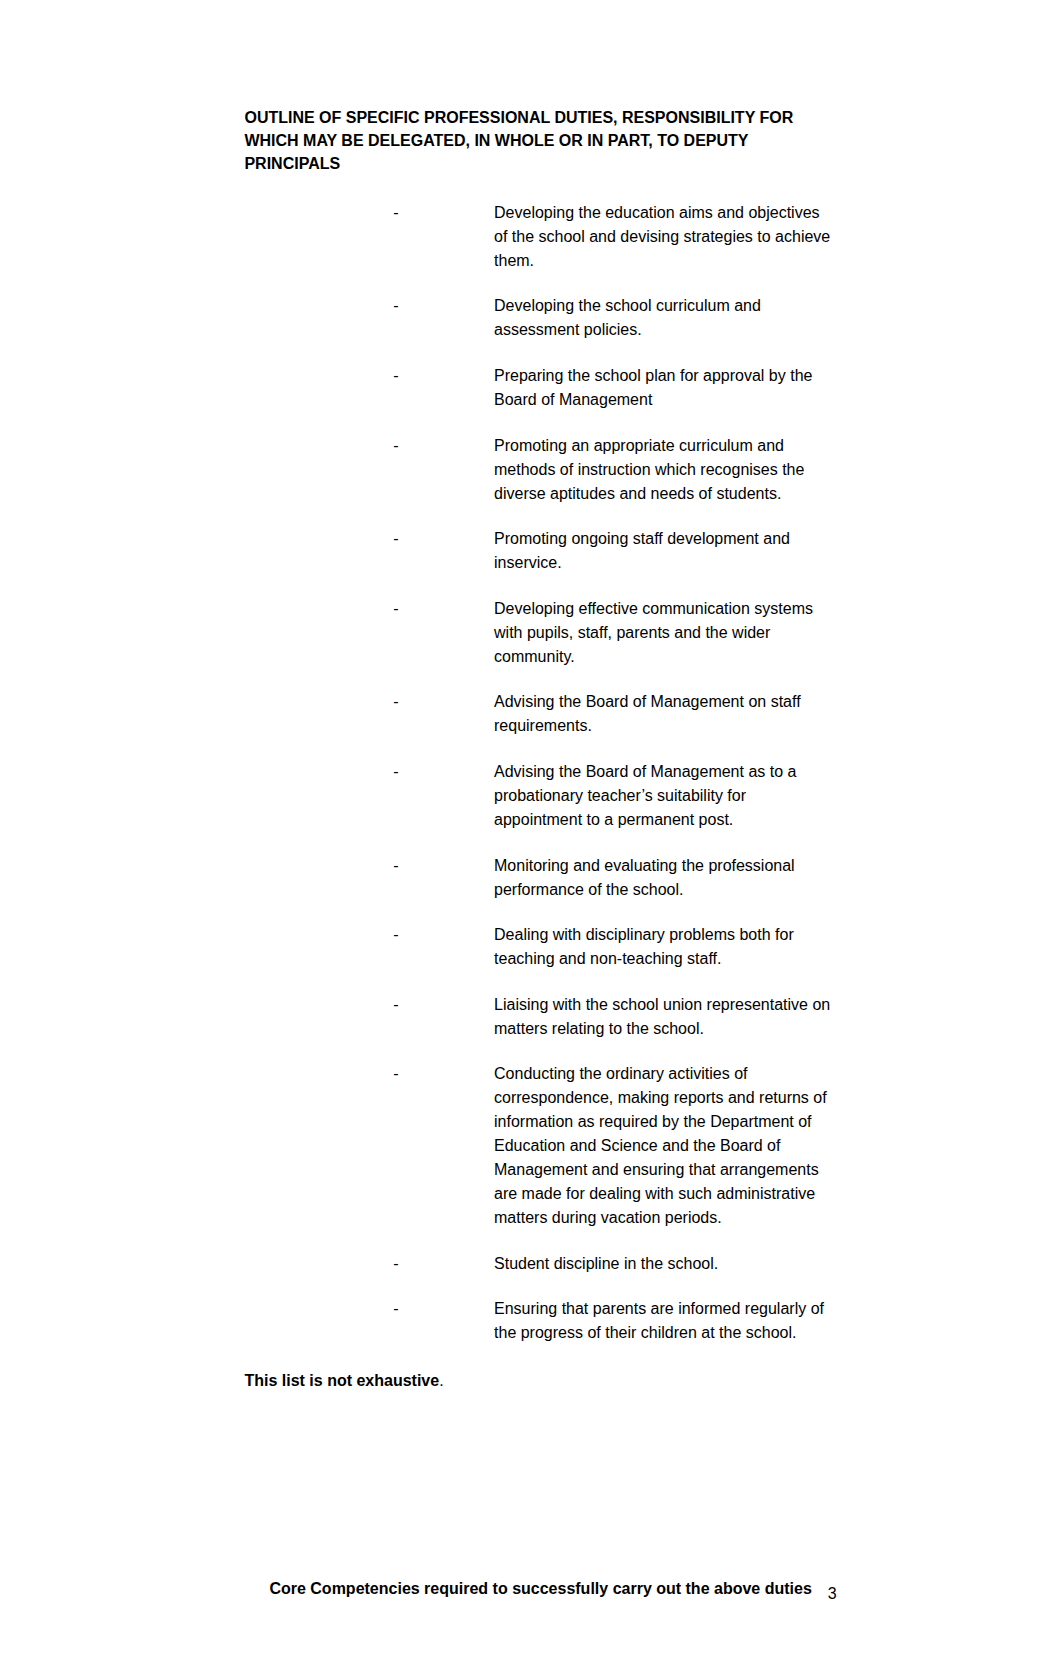OUTLINE OF SPECIFIC PROFESSIONAL DUTIES, RESPONSIBILITY FOR WHICH MAY BE DELEGATED, IN WHOLE OR IN PART, TO DEPUTY PRINCIPALS
Developing the education aims and objectives of the school and devising strategies to achieve them.
Developing the school curriculum and assessment policies.
Preparing the school plan for approval by the Board of Management
Promoting an appropriate curriculum and methods of instruction which recognises the diverse aptitudes and needs of students.
Promoting ongoing staff development and inservice.
Developing effective communication systems with pupils, staff, parents and the wider community.
Advising the Board of Management on staff requirements.
Advising the Board of Management as to a probationary teacher’s suitability for appointment to a permanent post.
Monitoring and evaluating the professional performance of the school.
Dealing with disciplinary problems both for teaching and non-teaching staff.
Liaising with the school union representative on matters relating to the school.
Conducting the ordinary activities of correspondence, making reports and returns of information as required by the Department of Education and Science and the Board of Management and ensuring that arrangements are made for dealing with such administrative matters during vacation periods.
Student discipline in the school.
Ensuring that parents are informed regularly of the progress of their children at the school.
This list is not exhaustive.
Core Competencies required to successfully carry out the above duties
3